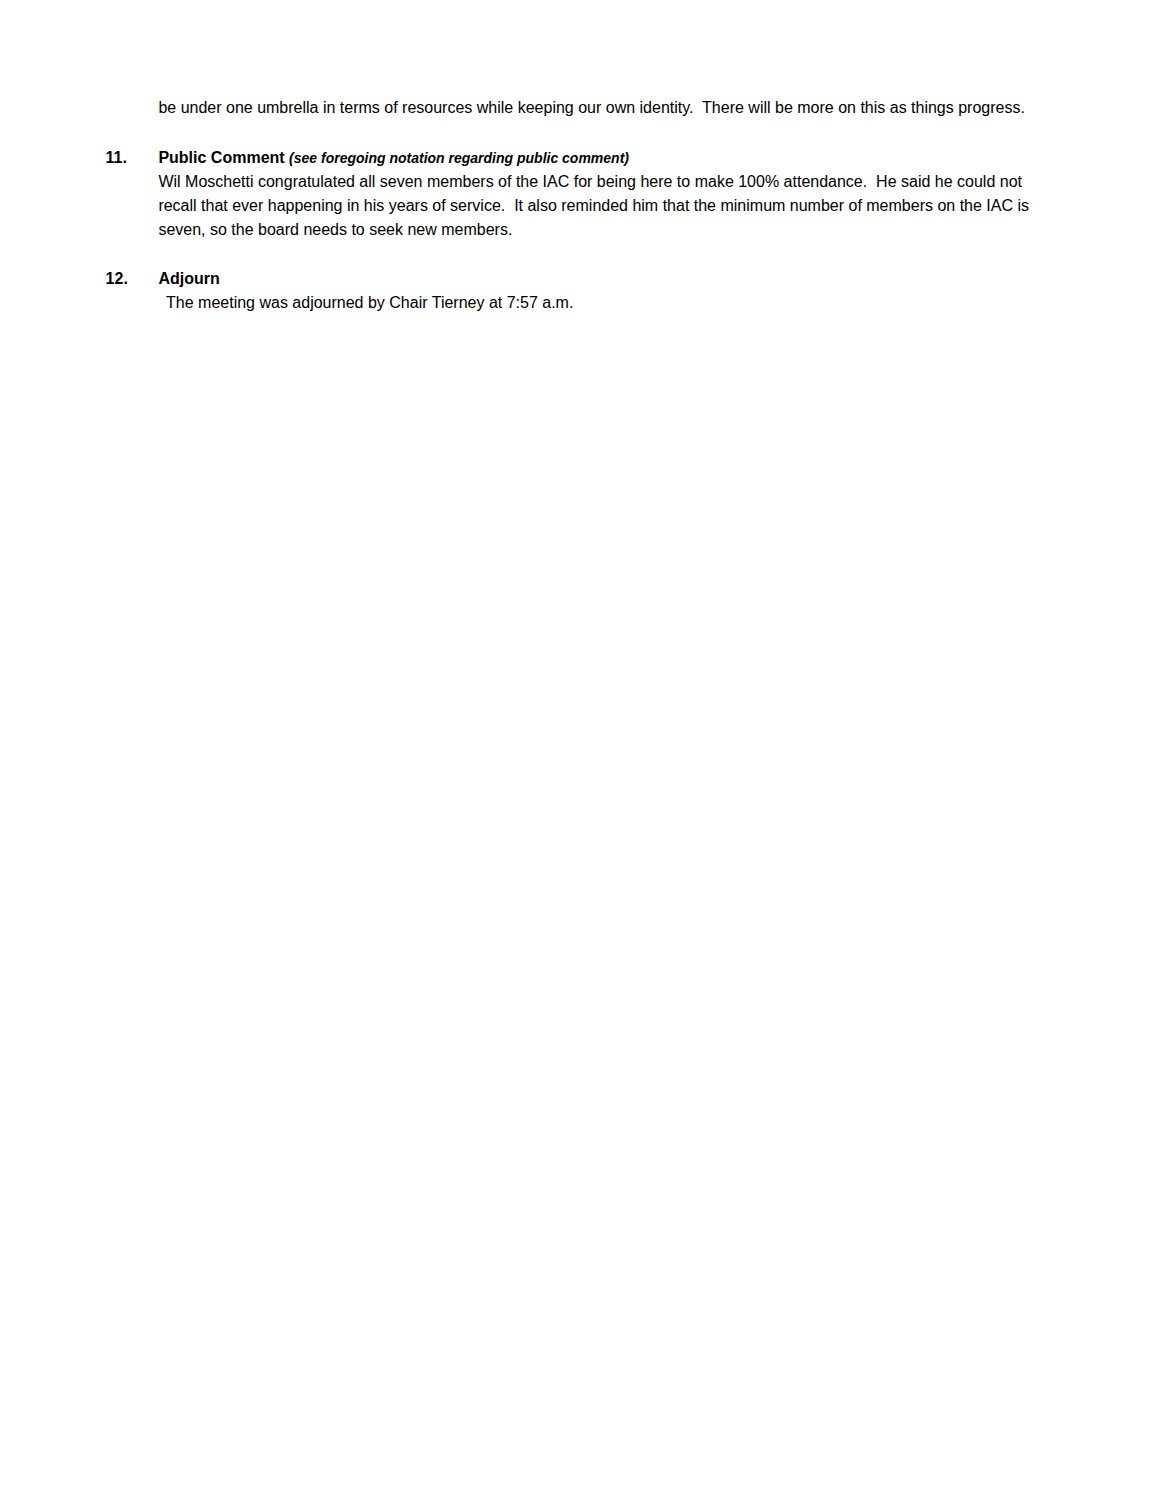be under one umbrella in terms of resources while keeping our own identity. There will be more on this as things progress.
11.
Public Comment (see foregoing notation regarding public comment)
Wil Moschetti congratulated all seven members of the IAC for being here to make 100% attendance. He said he could not recall that ever happening in his years of service. It also reminded him that the minimum number of members on the IAC is seven, so the board needs to seek new members.
12.
Adjourn
The meeting was adjourned by Chair Tierney at 7:57 a.m.